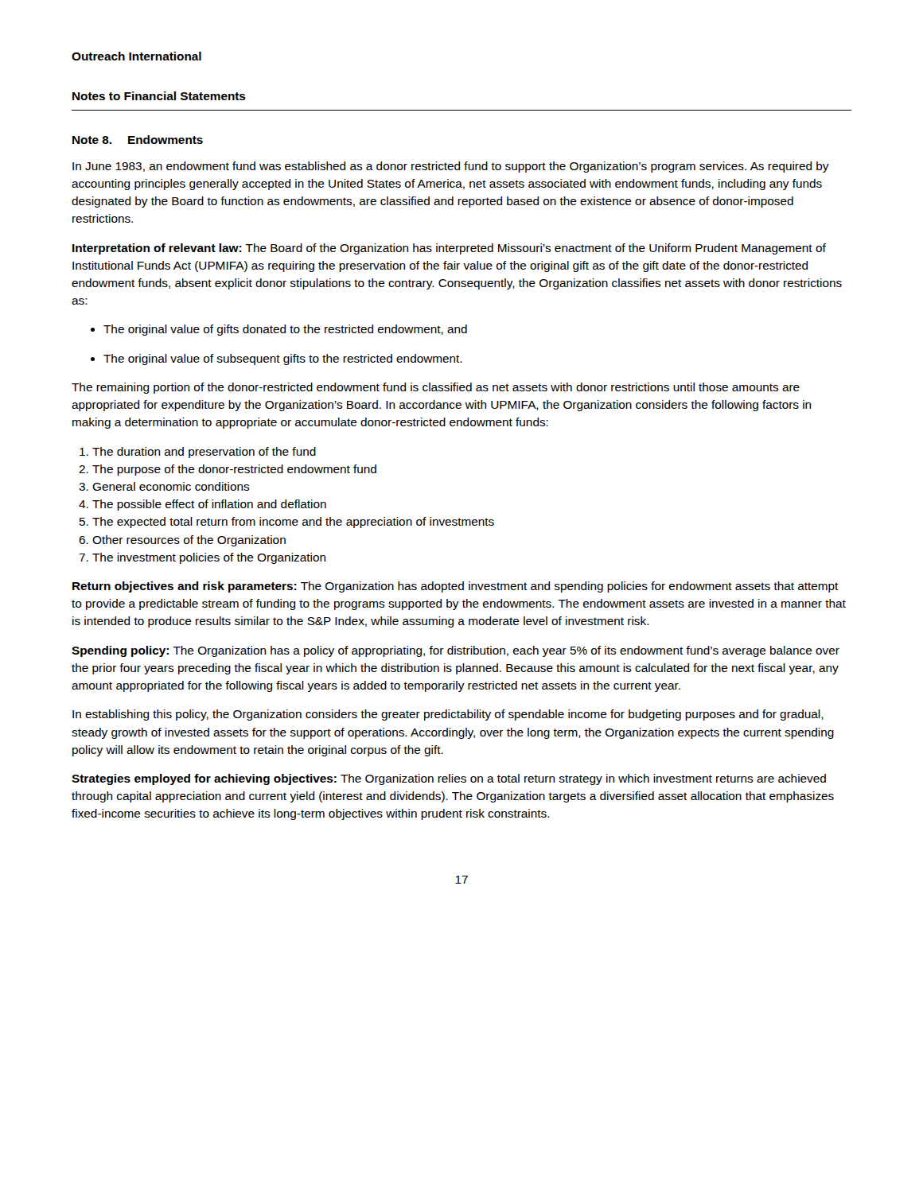Outreach International
Notes to Financial Statements
Note 8. Endowments
In June 1983, an endowment fund was established as a donor restricted fund to support the Organization’s program services. As required by accounting principles generally accepted in the United States of America, net assets associated with endowment funds, including any funds designated by the Board to function as endowments, are classified and reported based on the existence or absence of donor-imposed restrictions.
Interpretation of relevant law: The Board of the Organization has interpreted Missouri’s enactment of the Uniform Prudent Management of Institutional Funds Act (UPMIFA) as requiring the preservation of the fair value of the original gift as of the gift date of the donor-restricted endowment funds, absent explicit donor stipulations to the contrary. Consequently, the Organization classifies net assets with donor restrictions as:
The original value of gifts donated to the restricted endowment, and
The original value of subsequent gifts to the restricted endowment.
The remaining portion of the donor-restricted endowment fund is classified as net assets with donor restrictions until those amounts are appropriated for expenditure by the Organization’s Board. In accordance with UPMIFA, the Organization considers the following factors in making a determination to appropriate or accumulate donor-restricted endowment funds:
The duration and preservation of the fund
The purpose of the donor-restricted endowment fund
General economic conditions
The possible effect of inflation and deflation
The expected total return from income and the appreciation of investments
Other resources of the Organization
The investment policies of the Organization
Return objectives and risk parameters: The Organization has adopted investment and spending policies for endowment assets that attempt to provide a predictable stream of funding to the programs supported by the endowments. The endowment assets are invested in a manner that is intended to produce results similar to the S&P Index, while assuming a moderate level of investment risk.
Spending policy: The Organization has a policy of appropriating, for distribution, each year 5% of its endowment fund’s average balance over the prior four years preceding the fiscal year in which the distribution is planned. Because this amount is calculated for the next fiscal year, any amount appropriated for the following fiscal years is added to temporarily restricted net assets in the current year.
In establishing this policy, the Organization considers the greater predictability of spendable income for budgeting purposes and for gradual, steady growth of invested assets for the support of operations. Accordingly, over the long term, the Organization expects the current spending policy will allow its endowment to retain the original corpus of the gift.
Strategies employed for achieving objectives: The Organization relies on a total return strategy in which investment returns are achieved through capital appreciation and current yield (interest and dividends). The Organization targets a diversified asset allocation that emphasizes fixed-income securities to achieve its long-term objectives within prudent risk constraints.
17